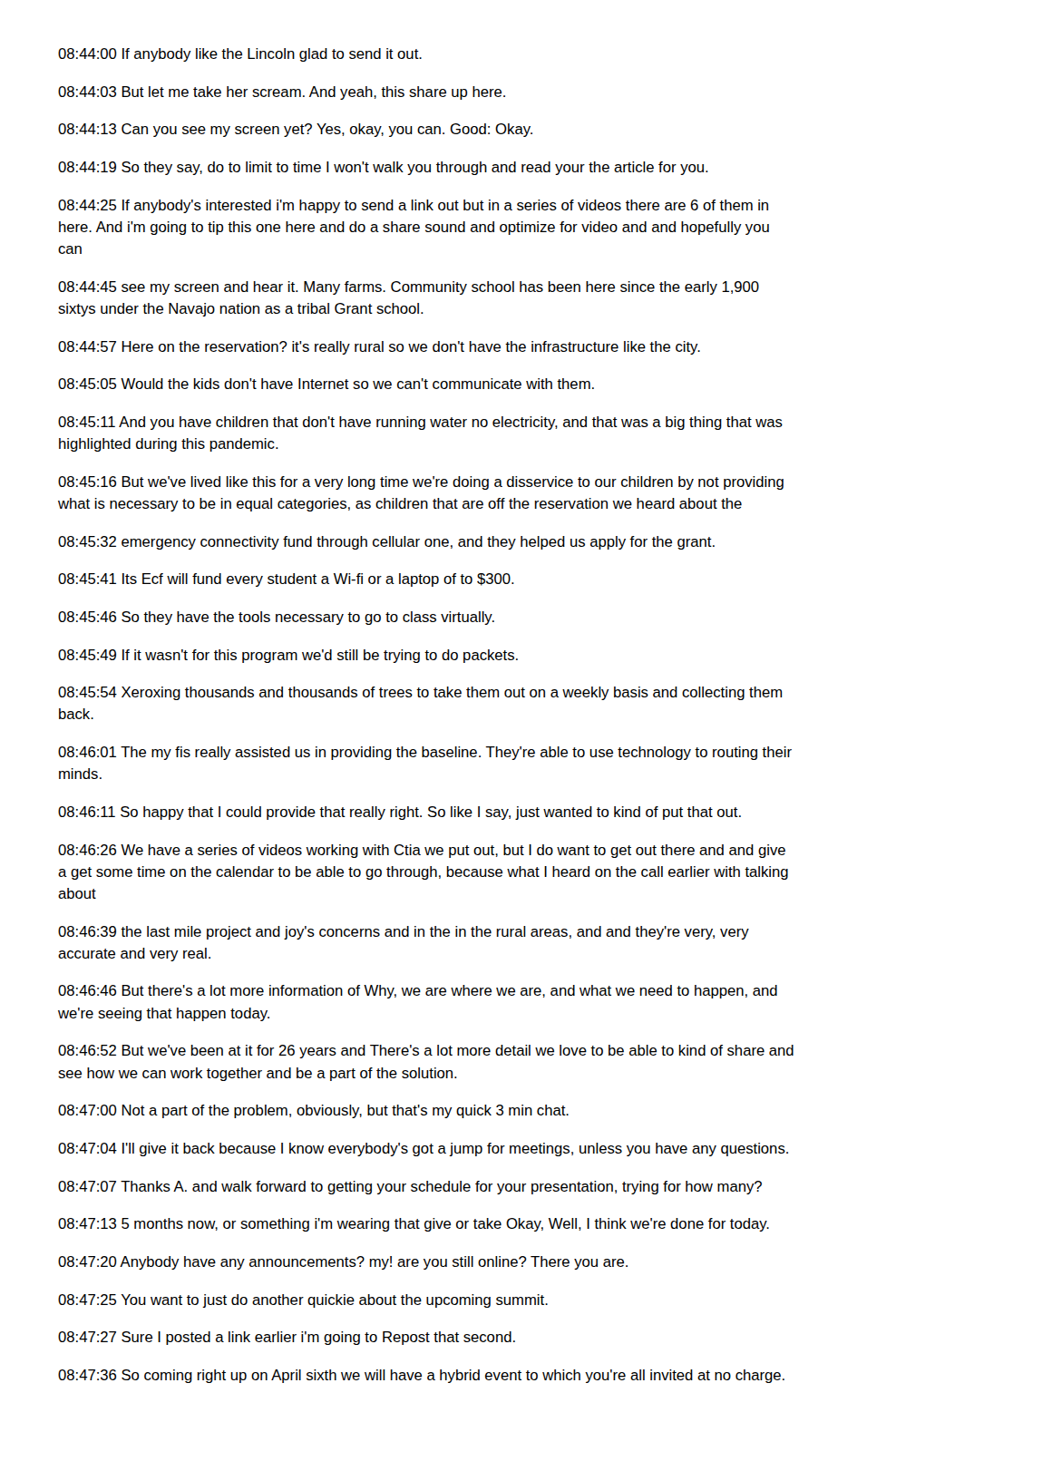08:44:00 If anybody like the Lincoln glad to send it out.
08:44:03 But let me take her scream. And yeah, this share up here.
08:44:13 Can you see my screen yet? Yes, okay, you can. Good: Okay.
08:44:19 So they say, do to limit to time I won't walk you through and read your the article for you.
08:44:25 If anybody's interested i'm happy to send a link out but in a series of videos there are 6 of them in here. And i'm going to tip this one here and do a share sound and optimize for video and and hopefully you can
08:44:45 see my screen and hear it. Many farms. Community school has been here since the early 1,900 sixtys under the Navajo nation as a tribal Grant school.
08:44:57 Here on the reservation? it's really rural so we don't have the infrastructure like the city.
08:45:05 Would the kids don't have Internet so we can't communicate with them.
08:45:11 And you have children that don't have running water no electricity, and that was a big thing that was highlighted during this pandemic.
08:45:16 But we've lived like this for a very long time we're doing a disservice to our children by not providing what is necessary to be in equal categories, as children that are off the reservation we heard about the
08:45:32 emergency connectivity fund through cellular one, and they helped us apply for the grant.
08:45:41 Its Ecf will fund every student a Wi-fi or a laptop of to $300.
08:45:46 So they have the tools necessary to go to class virtually.
08:45:49 If it wasn't for this program we'd still be trying to do packets.
08:45:54 Xeroxing thousands and thousands of trees to take them out on a weekly basis and collecting them back.
08:46:01 The my fis really assisted us in providing the baseline. They're able to use technology to routing their minds.
08:46:11 So happy that I could provide that really right. So like I say, just wanted to kind of put that out.
08:46:26 We have a series of videos working with Ctia we put out, but I do want to get out there and and give a get some time on the calendar to be able to go through, because what I heard on the call earlier with talking about
08:46:39 the last mile project and joy's concerns and in the in the rural areas, and and they're very, very accurate and very real.
08:46:46 But there's a lot more information of Why, we are where we are, and what we need to happen, and we're seeing that happen today.
08:46:52 But we've been at it for 26 years and There's a lot more detail we love to be able to kind of share and see how we can work together and be a part of the solution.
08:47:00 Not a part of the problem, obviously, but that's my quick 3 min chat.
08:47:04 I'll give it back because I know everybody's got a jump for meetings, unless you have any questions.
08:47:07 Thanks A. and walk forward to getting your schedule for your presentation, trying for how many?
08:47:13 5 months now, or something i'm wearing that give or take Okay, Well, I think we're done for today.
08:47:20 Anybody have any announcements? my! are you still online? There you are.
08:47:25 You want to just do another quickie about the upcoming summit.
08:47:27 Sure I posted a link earlier i'm going to Repost that second.
08:47:36 So coming right up on April sixth we will have a hybrid event to which you're all invited at no charge.